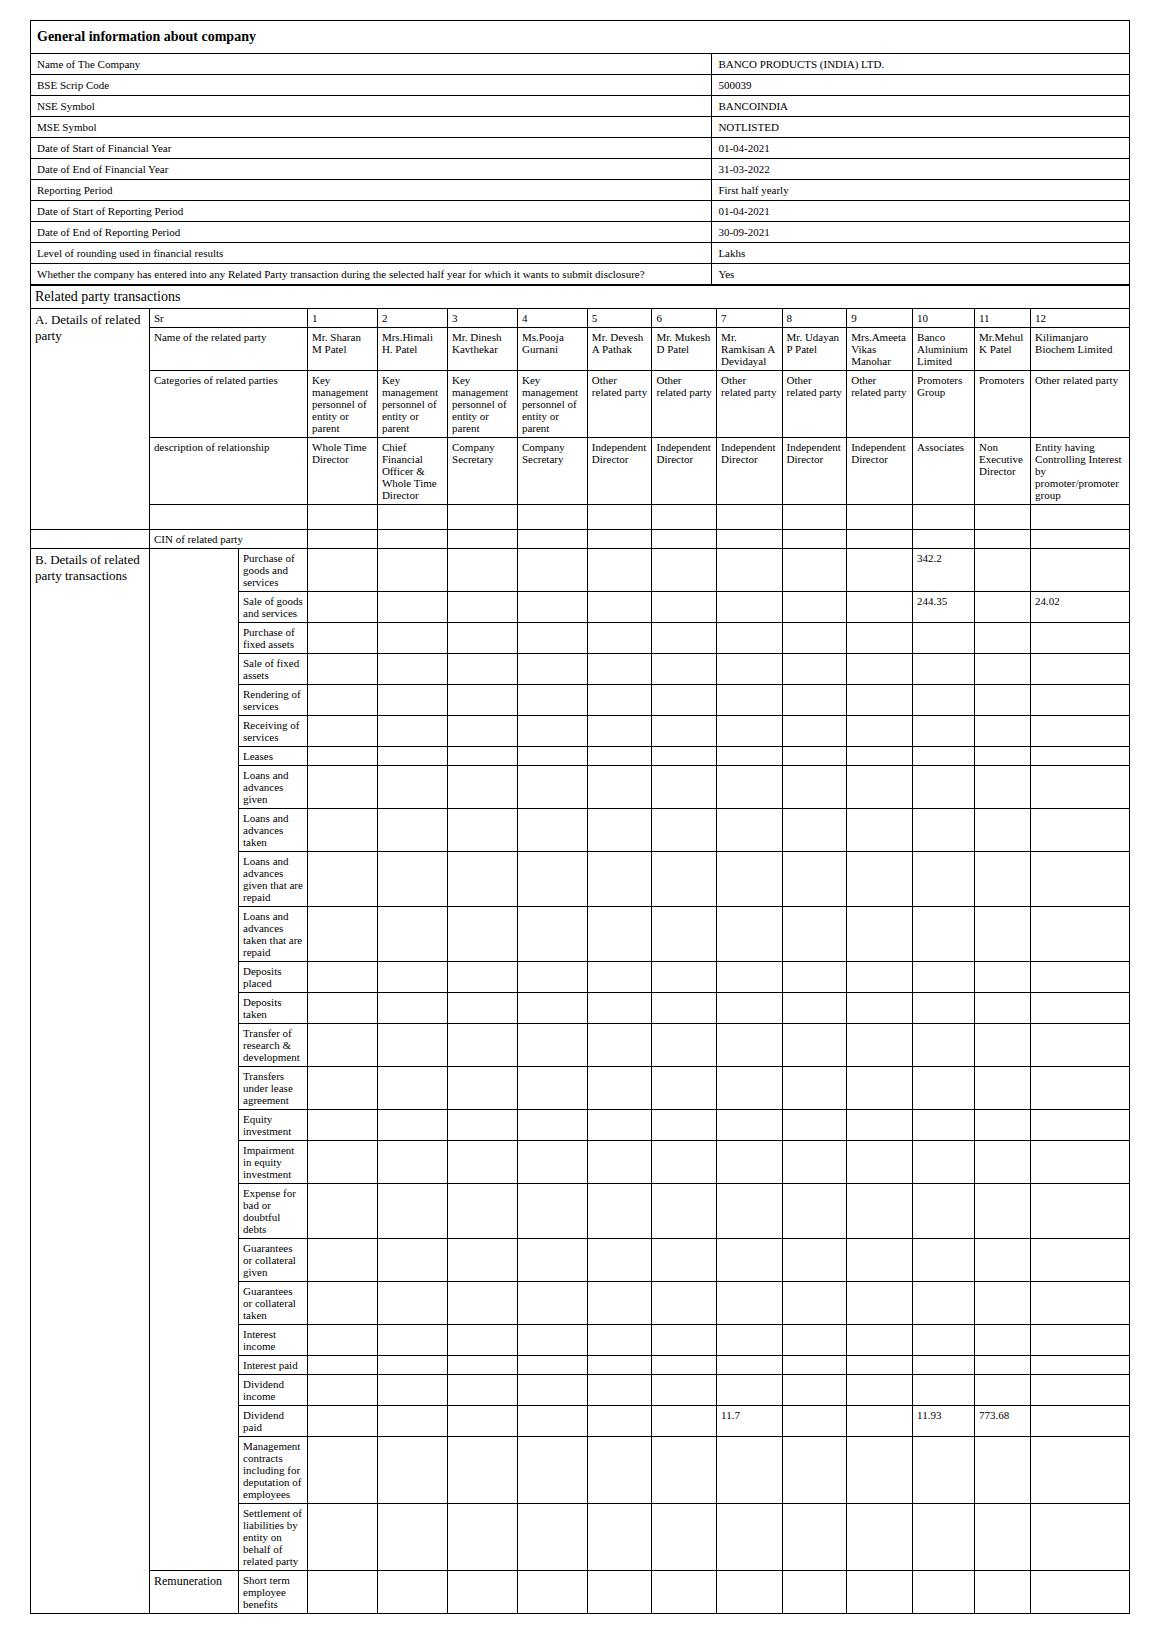| General information about company |
| Name of The Company | BANCO PRODUCTS (INDIA) LTD. |
| BSE Scrip Code | 500039 |
| NSE Symbol | BANCOINDIA |
| MSE Symbol | NOTLISTED |
| Date of Start of Financial Year | 01-04-2021 |
| Date of End of Financial Year | 31-03-2022 |
| Reporting Period | First half yearly |
| Date of Start of Reporting Period | 01-04-2021 |
| Date of End of Reporting Period | 30-09-2021 |
| Level of rounding used in financial results | Lakhs |
| Whether the company has entered into any Related Party transaction during the selected half year for which it wants to submit disclosure? | Yes |
| Related party transactions |
| A. Details of related party | Sr | 1 | 2 | 3 | 4 | 5 | 6 | 7 | 8 | 9 | 10 | 11 | 12 |
| Name of the related party | Mr. Sharan M Patel | Mrs.Himali H. Patel | Mr. Dinesh Kavthekar | Ms.Pooja Gurnani | Mr. Devesh A Pathak | Mr. Mukesh D Patel | Mr. Ramkisan A Devidayal | Mr. Udayan P Patel | Mrs.Ameeta Vikas Manohar | Banco Aluminium Limited | Mr.Mehul K Patel | Kilimanjaro Biochem Limited |
| Categories of related parties | Key management personnel of entity or parent | Key management personnel of entity or parent | Key management personnel of entity or parent | Key management personnel of entity or parent | Other related party | Other related party | Other related party | Other related party | Other related party | Promoters Group | Promoters | Other related party |
| description of relationship | Whole Time Director | Chief Financial Officer & Whole Time Director | Company Secretary | Company Secretary | Independent Director | Independent Director | Independent Director | Independent Director | Independent Director | Associates | Non Executive Director | Entity having Controlling Interest by promoter/promoter group |
| | CIN of related party | | | | | | | | | | | | |
| B. Details of related party transactions | | Purchase of goods and services | | | | | | | | | | 342.2 | | |
| Sale of goods and services | | | | | | | | | | 244.35 | | 24.02 |
| Purchase of fixed assets | | | | | | | | | | | | |
| Sale of fixed assets | | | | | | | | | | | | |
| Rendering of services | | | | | | | | | | | | |
| Receiving of services | | | | | | | | | | | | |
| Leases | | | | | | | | | | | | |
| Loans and advances given | | | | | | | | | | | | |
| Loans and advances taken | | | | | | | | | | | | |
| Loans and advances given that are repaid | | | | | | | | | | | | |
| Loans and advances taken that are repaid | | | | | | | | | | | | |
| Deposits placed | | | | | | | | | | | | |
| Deposits taken | | | | | | | | | | | | |
| Transfer of research & development | | | | | | | | | | | | |
| Transfers under lease agreement | | | | | | | | | | | | |
| Equity investment | | | | | | | | | | | | |
| Impairment in equity investment | | | | | | | | | | | | |
| Expense for bad or doubtful debts | | | | | | | | | | | | |
| Guarantees or collateral given | | | | | | | | | | | | |
| Guarantees or collateral taken | | | | | | | | | | | | |
| Interest income | | | | | | | | | | | | |
| Interest paid | | | | | | | | | | | | |
| Dividend income | | | | | | | | | | | | |
| Dividend paid | | | | | | | 11.7 | | | 11.93 | 773.68 | |
| Management contracts including for deputation of employees | | | | | | | | | | | | |
| Settlement of liabilities by entity on behalf of related party | | | | | | | | | | | | |
| Remuneration | Short term employee benefits | | | | | | | | | | | | |